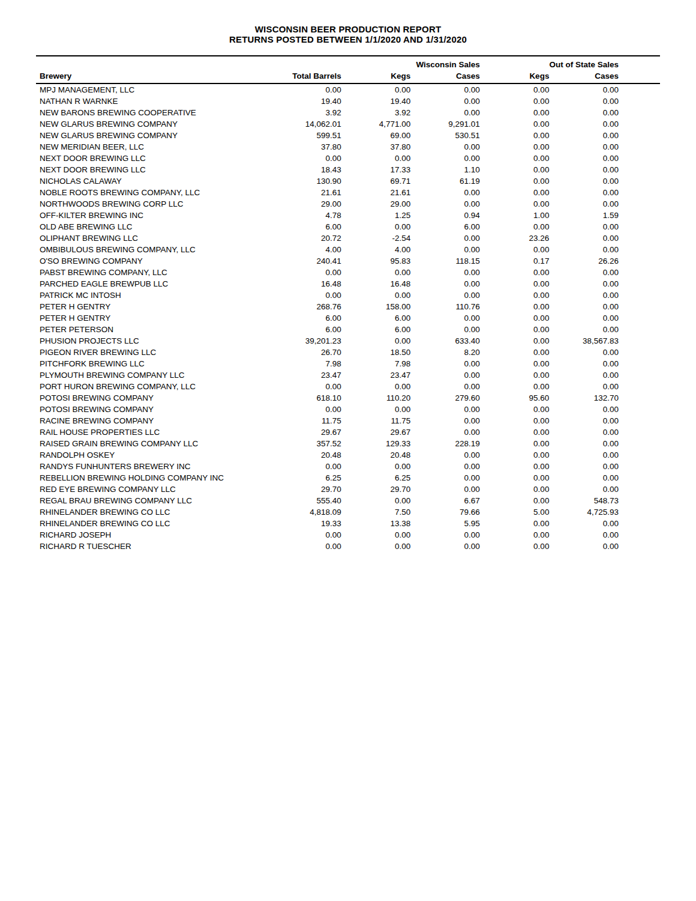WISCONSIN BEER PRODUCTION REPORT
RETURNS POSTED BETWEEN 1/1/2020 AND 1/31/2020
| | | Wisconsin Sales | Out of State Sales | |
| --- | --- | --- | --- | --- |
| Brewery | Total Barrels | Kegs | Cases | Kegs | Cases | |
| MPJ MANAGEMENT, LLC | 0.00 | 0.00 | 0.00 | 0.00 | 0.00 | |
| NATHAN R WARNKE | 19.40 | 19.40 | 0.00 | 0.00 | 0.00 | |
| NEW BARONS BREWING COOPERATIVE | 3.92 | 3.92 | 0.00 | 0.00 | 0.00 | |
| NEW GLARUS BREWING COMPANY | 14,062.01 | 4,771.00 | 9,291.01 | 0.00 | 0.00 | |
| NEW GLARUS BREWING COMPANY | 599.51 | 69.00 | 530.51 | 0.00 | 0.00 | |
| NEW MERIDIAN BEER, LLC | 37.80 | 37.80 | 0.00 | 0.00 | 0.00 | |
| NEXT DOOR BREWING LLC | 0.00 | 0.00 | 0.00 | 0.00 | 0.00 | |
| NEXT DOOR BREWING LLC | 18.43 | 17.33 | 1.10 | 0.00 | 0.00 | |
| NICHOLAS CALAWAY | 130.90 | 69.71 | 61.19 | 0.00 | 0.00 | |
| NOBLE ROOTS BREWING COMPANY, LLC | 21.61 | 21.61 | 0.00 | 0.00 | 0.00 | |
| NORTHWOODS BREWING CORP LLC | 29.00 | 29.00 | 0.00 | 0.00 | 0.00 | |
| OFF-KILTER BREWING INC | 4.78 | 1.25 | 0.94 | 1.00 | 1.59 | |
| OLD ABE BREWING LLC | 6.00 | 0.00 | 6.00 | 0.00 | 0.00 | |
| OLIPHANT BREWING LLC | 20.72 | -2.54 | 0.00 | 23.26 | 0.00 | |
| OMBIBULOUS BREWING COMPANY, LLC | 4.00 | 4.00 | 0.00 | 0.00 | 0.00 | |
| O'SO BREWING COMPANY | 240.41 | 95.83 | 118.15 | 0.17 | 26.26 | |
| PABST BREWING COMPANY, LLC | 0.00 | 0.00 | 0.00 | 0.00 | 0.00 | |
| PARCHED EAGLE BREWPUB LLC | 16.48 | 16.48 | 0.00 | 0.00 | 0.00 | |
| PATRICK MC INTOSH | 0.00 | 0.00 | 0.00 | 0.00 | 0.00 | |
| PETER H GENTRY | 268.76 | 158.00 | 110.76 | 0.00 | 0.00 | |
| PETER H GENTRY | 6.00 | 6.00 | 0.00 | 0.00 | 0.00 | |
| PETER PETERSON | 6.00 | 6.00 | 0.00 | 0.00 | 0.00 | |
| PHUSION PROJECTS LLC | 39,201.23 | 0.00 | 633.40 | 0.00 | 38,567.83 | |
| PIGEON RIVER BREWING LLC | 26.70 | 18.50 | 8.20 | 0.00 | 0.00 | |
| PITCHFORK BREWING LLC | 7.98 | 7.98 | 0.00 | 0.00 | 0.00 | |
| PLYMOUTH BREWING COMPANY LLC | 23.47 | 23.47 | 0.00 | 0.00 | 0.00 | |
| PORT HURON BREWING COMPANY, LLC | 0.00 | 0.00 | 0.00 | 0.00 | 0.00 | |
| POTOSI BREWING COMPANY | 618.10 | 110.20 | 279.60 | 95.60 | 132.70 | |
| POTOSI BREWING COMPANY | 0.00 | 0.00 | 0.00 | 0.00 | 0.00 | |
| RACINE BREWING COMPANY | 11.75 | 11.75 | 0.00 | 0.00 | 0.00 | |
| RAIL HOUSE PROPERTIES LLC | 29.67 | 29.67 | 0.00 | 0.00 | 0.00 | |
| RAISED GRAIN BREWING COMPANY LLC | 357.52 | 129.33 | 228.19 | 0.00 | 0.00 | |
| RANDOLPH OSKEY | 20.48 | 20.48 | 0.00 | 0.00 | 0.00 | |
| RANDYS FUNHUNTERS BREWERY INC | 0.00 | 0.00 | 0.00 | 0.00 | 0.00 | |
| REBELLION BREWING HOLDING COMPANY INC | 6.25 | 6.25 | 0.00 | 0.00 | 0.00 | |
| RED EYE BREWING COMPANY LLC | 29.70 | 29.70 | 0.00 | 0.00 | 0.00 | |
| REGAL BRAU BREWING COMPANY LLC | 555.40 | 0.00 | 6.67 | 0.00 | 548.73 | |
| RHINELANDER BREWING CO LLC | 4,818.09 | 7.50 | 79.66 | 5.00 | 4,725.93 | |
| RHINELANDER BREWING CO LLC | 19.33 | 13.38 | 5.95 | 0.00 | 0.00 | |
| RICHARD JOSEPH | 0.00 | 0.00 | 0.00 | 0.00 | 0.00 | |
| RICHARD R TUESCHER | 0.00 | 0.00 | 0.00 | 0.00 | 0.00 | |